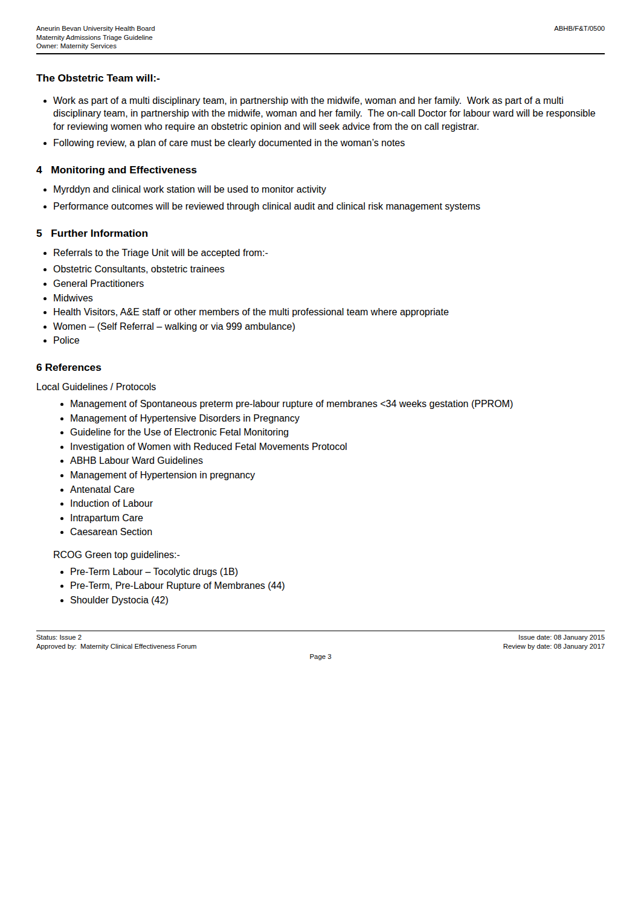Aneurin Bevan University Health Board
Maternity Admissions Triage Guideline
Owner: Maternity Services
ABHB/F&T/0500
The Obstetric Team will:-
Work as part of a multi disciplinary team, in partnership with the midwife, woman and her family. Work as part of a multi disciplinary team, in partnership with the midwife, woman and her family. The on-call Doctor for labour ward will be responsible for reviewing women who require an obstetric opinion and will seek advice from the on call registrar.
Following review, a plan of care must be clearly documented in the woman’s notes
4 Monitoring and Effectiveness
Myrddyn and clinical work station will be used to monitor activity
Performance outcomes will be reviewed through clinical audit and clinical risk management systems
5 Further Information
Referrals to the Triage Unit will be accepted from:-
Obstetric Consultants, obstetric trainees
General Practitioners
Midwives
Health Visitors, A&E staff or other members of the multi professional team where appropriate
Women – (Self Referral – walking or via 999 ambulance)
Police
6 References
Local Guidelines / Protocols
Management of Spontaneous preterm pre-labour rupture of membranes <34 weeks gestation (PPROM)
Management of Hypertensive Disorders in Pregnancy
Guideline for the Use of Electronic Fetal Monitoring
Investigation of Women with Reduced Fetal Movements Protocol
ABHB Labour Ward Guidelines
Management of Hypertension in pregnancy
Antenatal Care
Induction of Labour
Intrapartum Care
Caesarean Section
RCOG Green top guidelines:-
Pre-Term Labour – Tocolytic drugs (1B)
Pre-Term, Pre-Labour Rupture of Membranes (44)
Shoulder Dystocia (42)
Status: Issue 2
Approved by: Maternity Clinical Effectiveness Forum
Issue date: 08 January 2015
Review by date: 08 January 2017
Page 3